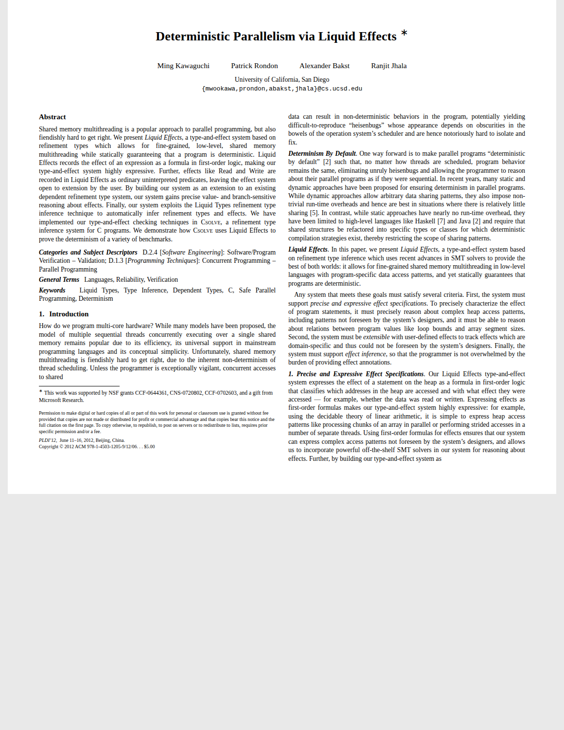Deterministic Parallelism via Liquid Effects ∗
Ming Kawaguchi Patrick Rondon Alexander Bakst Ranjit Jhala
University of California, San Diego
{mwookawa,prondon,abakst,jhala}@cs.ucsd.edu
Abstract
Shared memory multithreading is a popular approach to parallel programming, but also fiendishly hard to get right. We present Liquid Effects, a type-and-effect system based on refinement types which allows for fine-grained, low-level, shared memory multithreading while statically guaranteeing that a program is deterministic. Liquid Effects records the effect of an expression as a formula in first-order logic, making our type-and-effect system highly expressive. Further, effects like Read and Write are recorded in Liquid Effects as ordinary uninterpreted predicates, leaving the effect system open to extension by the user. By building our system as an extension to an existing dependent refinement type system, our system gains precise value- and branch-sensitive reasoning about effects. Finally, our system exploits the Liquid Types refinement type inference technique to automatically infer refinement types and effects. We have implemented our type-and-effect checking techniques in Csolve, a refinement type inference system for C programs. We demonstrate how Csolve uses Liquid Effects to prove the determinism of a variety of benchmarks.
Categories and Subject Descriptors D.2.4 [Software Engineering]: Software/Program Verification – Validation; D.1.3 [Programming Techniques]: Concurrent Programming – Parallel Programming
General Terms Languages, Reliability, Verification
Keywords Liquid Types, Type Inference, Dependent Types, C, Safe Parallel Programming, Determinism
1. Introduction
How do we program multi-core hardware? While many models have been proposed, the model of multiple sequential threads concurrently executing over a single shared memory remains popular due to its efficiency, its universal support in mainstream programming languages and its conceptual simplicity. Unfortunately, shared memory multithreading is fiendishly hard to get right, due to the inherent non-determinism of thread scheduling. Unless the programmer is exceptionally vigilant, concurrent accesses to shared
∗ This work was supported by NSF grants CCF-0644361, CNS-0720802, CCF-0702603, and a gift from Microsoft Research.
Permission to make digital or hard copies of all or part of this work for personal or classroom use is granted without fee provided that copies are not made or distributed for profit or commercial advantage and that copies bear this notice and the full citation on the first page. To copy otherwise, to republish, to post on servers or to redistribute to lists, requires prior specific permission and/or a fee.
PLDI’12, June 11–16, 2012, Beijing, China.
Copyright © 2012 ACM 978-1-4503-1205-9/12/06. . . $5.00
data can result in non-deterministic behaviors in the program, potentially yielding difficult-to-reproduce “heisenbugs” whose appearance depends on obscurities in the bowels of the operation system’s scheduler and are hence notoriously hard to isolate and fix.
Determinism By Default. One way forward is to make parallel programs “deterministic by default” [2] such that, no matter how threads are scheduled, program behavior remains the same, eliminating unruly heisenbugs and allowing the programmer to reason about their parallel programs as if they were sequential. In recent years, many static and dynamic approaches have been proposed for ensuring determinism in parallel programs. While dynamic approaches allow arbitrary data sharing patterns, they also impose non-trivial run-time overheads and hence are best in situations where there is relatively little sharing [5]. In contrast, while static approaches have nearly no run-time overhead, they have been limited to high-level languages like Haskell [7] and Java [2] and require that shared structures be refactored into specific types or classes for which deterministic compilation strategies exist, thereby restricting the scope of sharing patterns.
Liquid Effects. In this paper, we present Liquid Effects, a type-and-effect system based on refinement type inference which uses recent advances in SMT solvers to provide the best of both worlds: it allows for fine-grained shared memory multithreading in low-level languages with program-specific data access patterns, and yet statically guarantees that programs are deterministic.
Any system that meets these goals must satisfy several criteria. First, the system must support precise and expressive effect specifications. To precisely characterize the effect of program statements, it must precisely reason about complex heap access patterns, including patterns not foreseen by the system’s designers, and it must be able to reason about relations between program values like loop bounds and array segment sizes. Second, the system must be extensible with user-defined effects to track effects which are domain-specific and thus could not be foreseen by the system’s designers. Finally, the system must support effect inference, so that the programmer is not overwhelmed by the burden of providing effect annotations.
1. Precise and Expressive Effect Specifications. Our Liquid Effects type-and-effect system expresses the effect of a statement on the heap as a formula in first-order logic that classifies which addresses in the heap are accessed and with what effect they were accessed — for example, whether the data was read or written. Expressing effects as first-order formulas makes our type-and-effect system highly expressive: for example, using the decidable theory of linear arithmetic, it is simple to express heap access patterns like processing chunks of an array in parallel or performing strided accesses in a number of separate threads. Using first-order formulas for effects ensures that our system can express complex access patterns not foreseen by the system’s designers, and allows us to incorporate powerful off-the-shelf SMT solvers in our system for reasoning about effects. Further, by building our type-and-effect system as